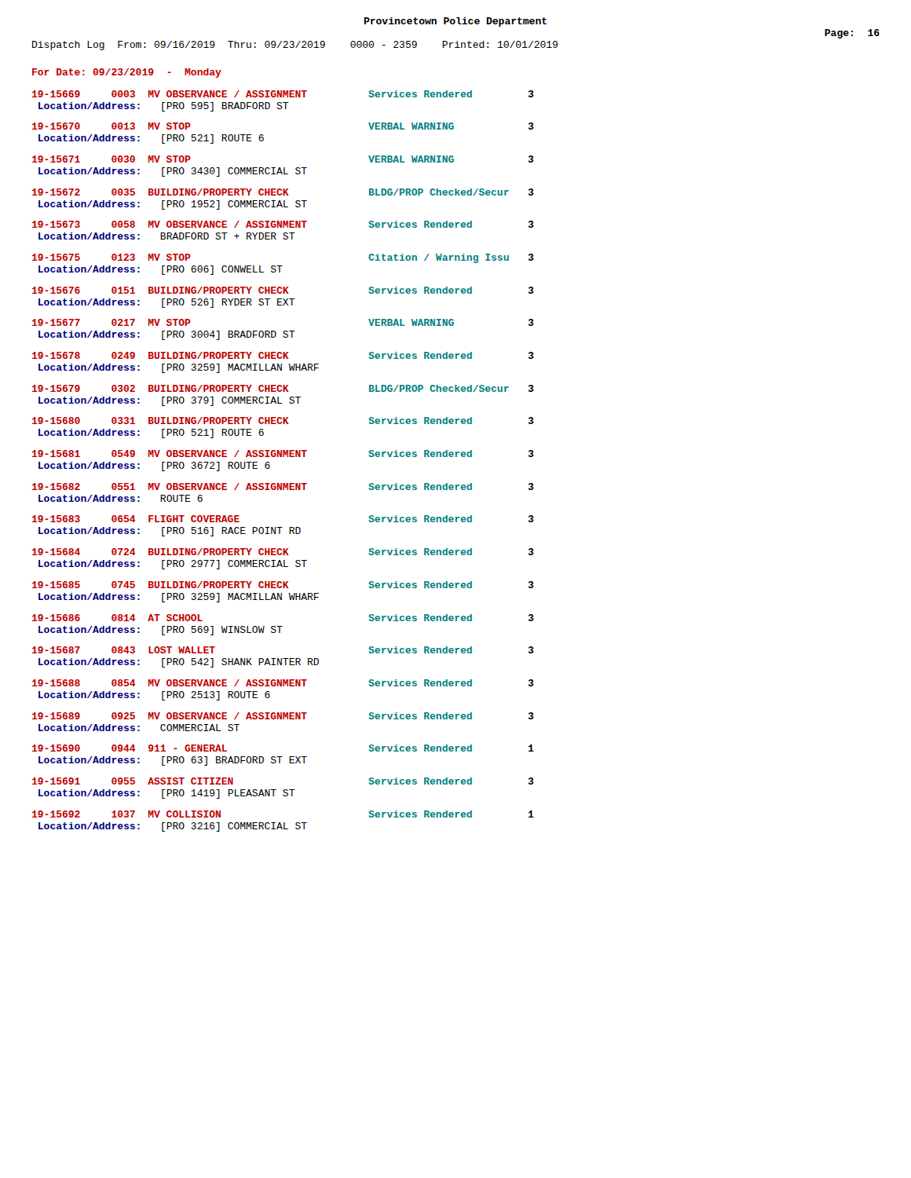Provincetown Police Department
Page: 16
Dispatch Log From: 09/16/2019 Thru: 09/23/2019 0000 - 2359 Printed: 10/01/2019
For Date: 09/23/2019 - Monday
19-156690003 MV OBSERVANCE / ASSIGNMENT Services Rendered 3
Location/Address: [PRO 595] BRADFORD ST
19-156700013 MV STOP VERBAL WARNING 3
Location/Address: [PRO 521] ROUTE 6
19-156710030 MV STOP VERBAL WARNING 3
Location/Address: [PRO 3430] COMMERCIAL ST
19-156720035 BUILDING/PROPERTY CHECK BLDG/PROP Checked/Secur 3
Location/Address: [PRO 1952] COMMERCIAL ST
19-156730058 MV OBSERVANCE / ASSIGNMENT Services Rendered 3
Location/Address: BRADFORD ST + RYDER ST
19-156750123 MV STOP Citation / Warning Issu 3
Location/Address: [PRO 606] CONWELL ST
19-156760151 BUILDING/PROPERTY CHECK Services Rendered 3
Location/Address: [PRO 526] RYDER ST EXT
19-156770217 MV STOP VERBAL WARNING 3
Location/Address: [PRO 3004] BRADFORD ST
19-156780249 BUILDING/PROPERTY CHECK Services Rendered 3
Location/Address: [PRO 3259] MACMILLAN WHARF
19-156790302 BUILDING/PROPERTY CHECK BLDG/PROP Checked/Secur 3
Location/Address: [PRO 379] COMMERCIAL ST
19-156800331 BUILDING/PROPERTY CHECK Services Rendered 3
Location/Address: [PRO 521] ROUTE 6
19-156810549 MV OBSERVANCE / ASSIGNMENT Services Rendered 3
Location/Address: [PRO 3672] ROUTE 6
19-156820551 MV OBSERVANCE / ASSIGNMENT Services Rendered 3
Location/Address: ROUTE 6
19-156830654 FLIGHT COVERAGE Services Rendered 3
Location/Address: [PRO 516] RACE POINT RD
19-156840724 BUILDING/PROPERTY CHECK Services Rendered 3
Location/Address: [PRO 2977] COMMERCIAL ST
19-156850745 BUILDING/PROPERTY CHECK Services Rendered 3
Location/Address: [PRO 3259] MACMILLAN WHARF
19-156860814 AT SCHOOL Services Rendered 3
Location/Address: [PRO 569] WINSLOW ST
19-156870843 LOST WALLET Services Rendered 3
Location/Address: [PRO 542] SHANK PAINTER RD
19-156880854 MV OBSERVANCE / ASSIGNMENT Services Rendered 3
Location/Address: [PRO 2513] ROUTE 6
19-156890925 MV OBSERVANCE / ASSIGNMENT Services Rendered 3
Location/Address: COMMERCIAL ST
19-156900944911 - GENERAL Services Rendered 1
Location/Address: [PRO 63] BRADFORD ST EXT
19-156910955 ASSIST CITIZEN Services Rendered 3
Location/Address: [PRO 1419] PLEASANT ST
19-156921037 MV COLLISION Services Rendered 1
Location/Address: [PRO 3216] COMMERCIAL ST